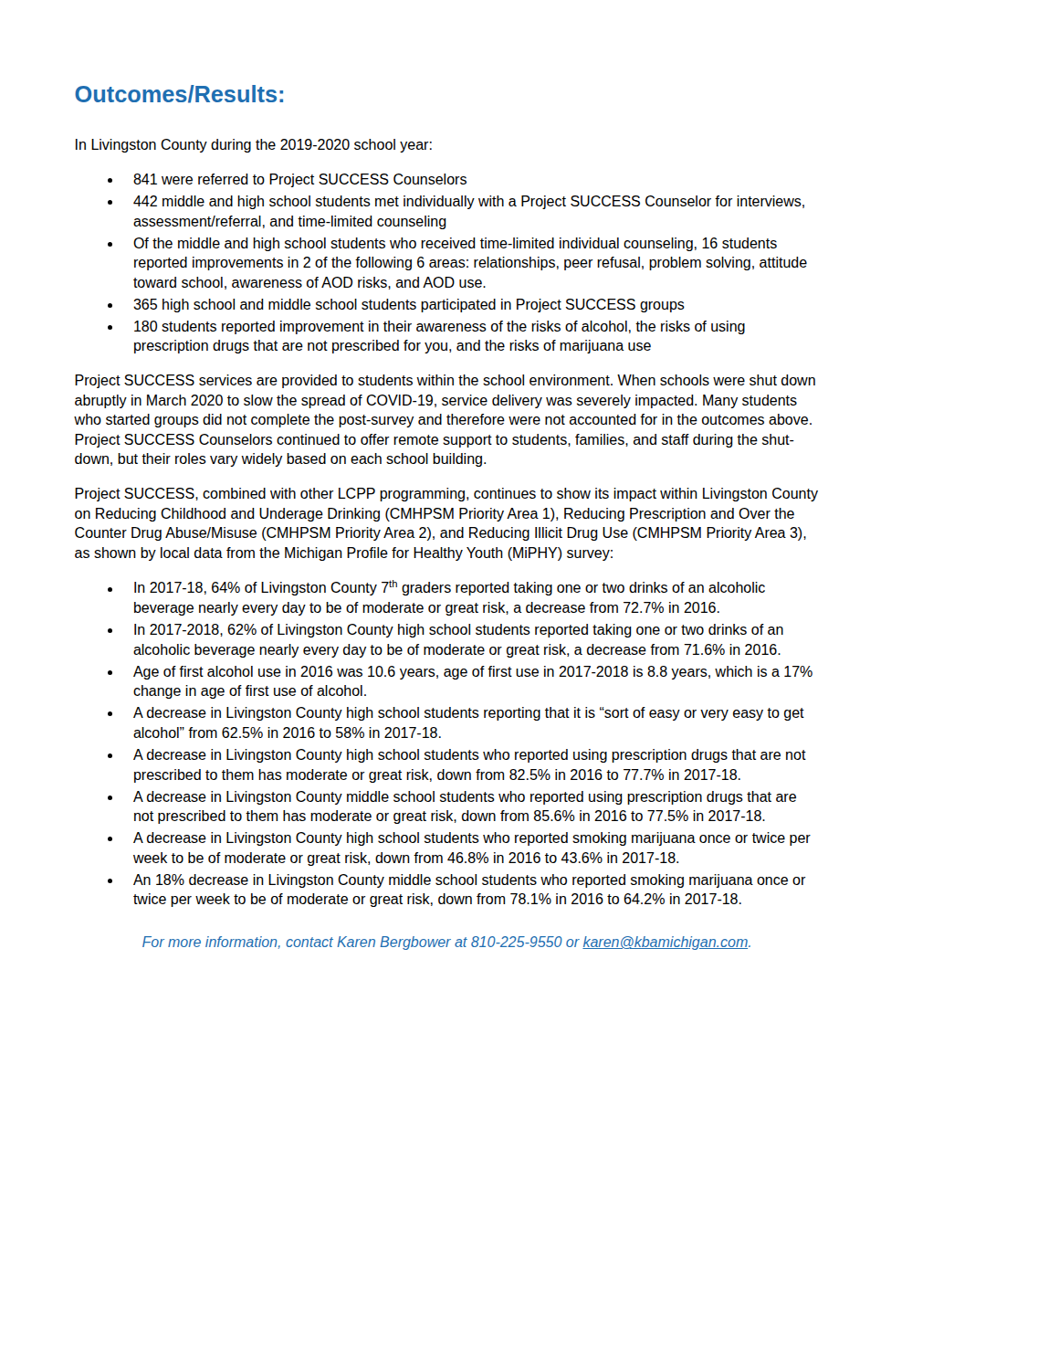Outcomes/Results:
In Livingston County during the 2019-2020 school year:
841 were referred to Project SUCCESS Counselors
442 middle and high school students met individually with a Project SUCCESS Counselor for interviews, assessment/referral, and time-limited counseling
Of the middle and high school students who received time-limited individual counseling, 16 students reported improvements in 2 of the following 6 areas: relationships, peer refusal, problem solving, attitude toward school, awareness of AOD risks, and AOD use.
365 high school and middle school students participated in Project SUCCESS groups
180 students reported improvement in their awareness of the risks of alcohol, the risks of using prescription drugs that are not prescribed for you, and the risks of marijuana use
Project SUCCESS services are provided to students within the school environment. When schools were shut down abruptly in March 2020 to slow the spread of COVID-19, service delivery was severely impacted. Many students who started groups did not complete the post-survey and therefore were not accounted for in the outcomes above. Project SUCCESS Counselors continued to offer remote support to students, families, and staff during the shut-down, but their roles vary widely based on each school building.
Project SUCCESS, combined with other LCPP programming, continues to show its impact within Livingston County on Reducing Childhood and Underage Drinking (CMHPSM Priority Area 1), Reducing Prescription and Over the Counter Drug Abuse/Misuse (CMHPSM Priority Area 2), and Reducing Illicit Drug Use (CMHPSM Priority Area 3), as shown by local data from the Michigan Profile for Healthy Youth (MiPHY) survey:
In 2017-18, 64% of Livingston County 7th graders reported taking one or two drinks of an alcoholic beverage nearly every day to be of moderate or great risk, a decrease from 72.7% in 2016.
In 2017-2018, 62% of Livingston County high school students reported taking one or two drinks of an alcoholic beverage nearly every day to be of moderate or great risk, a decrease from 71.6% in 2016.
Age of first alcohol use in 2016 was 10.6 years, age of first use in 2017-2018 is 8.8 years, which is a 17% change in age of first use of alcohol.
A decrease in Livingston County high school students reporting that it is “sort of easy or very easy to get alcohol” from 62.5% in 2016 to 58% in 2017-18.
A decrease in Livingston County high school students who reported using prescription drugs that are not prescribed to them has moderate or great risk, down from 82.5% in 2016 to 77.7% in 2017-18.
A decrease in Livingston County middle school students who reported using prescription drugs that are not prescribed to them has moderate or great risk, down from 85.6% in 2016 to 77.5% in 2017-18.
A decrease in Livingston County high school students who reported smoking marijuana once or twice per week to be of moderate or great risk, down from 46.8% in 2016 to 43.6% in 2017-18.
An 18% decrease in Livingston County middle school students who reported smoking marijuana once or twice per week to be of moderate or great risk, down from 78.1% in 2016 to 64.2% in 2017-18.
For more information, contact Karen Bergbower at 810-225-9550 or karen@kbamichigan.com.